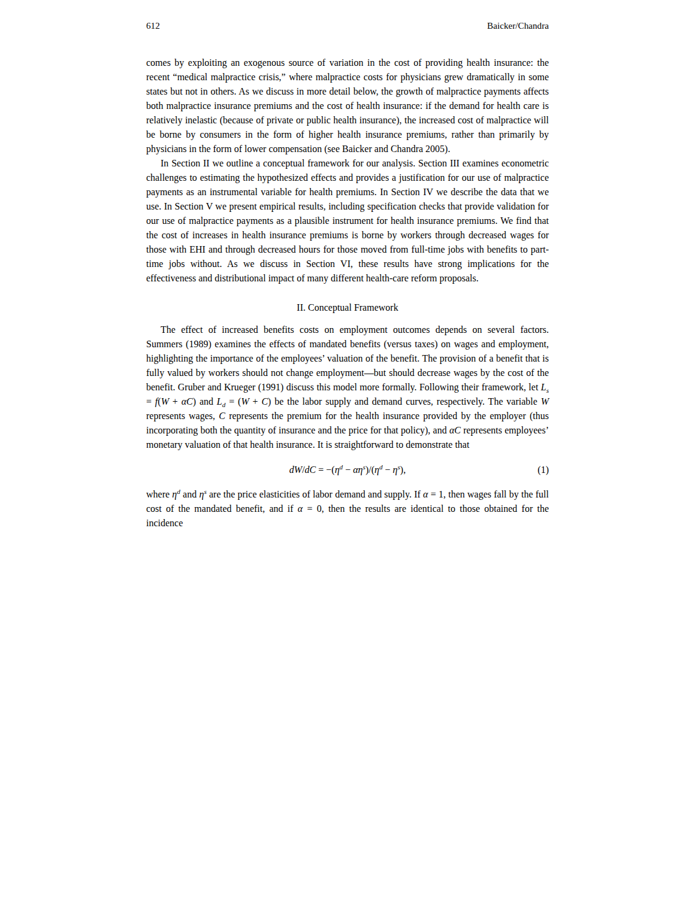612 Baicker/Chandra
comes by exploiting an exogenous source of variation in the cost of providing health insurance: the recent “medical malpractice crisis,” where malpractice costs for physicians grew dramatically in some states but not in others. As we discuss in more detail below, the growth of malpractice payments affects both malpractice insurance premiums and the cost of health insurance: if the demand for health care is relatively inelastic (because of private or public health insurance), the increased cost of malpractice will be borne by consumers in the form of higher health insurance premiums, rather than primarily by physicians in the form of lower compensation (see Baicker and Chandra 2005).
In Section II we outline a conceptual framework for our analysis. Section III examines econometric challenges to estimating the hypothesized effects and provides a justification for our use of malpractice payments as an instrumental variable for health premiums. In Section IV we describe the data that we use. In Section V we present empirical results, including specification checks that provide validation for our use of malpractice payments as a plausible instrument for health insurance premiums. We find that the cost of increases in health insurance premiums is borne by workers through decreased wages for those with EHI and through decreased hours for those moved from full-time jobs with benefits to part-time jobs without. As we discuss in Section VI, these results have strong implications for the effectiveness and distributional impact of many different health-care reform proposals.
II. Conceptual Framework
The effect of increased benefits costs on employment outcomes depends on several factors. Summers (1989) examines the effects of mandated benefits (versus taxes) on wages and employment, highlighting the importance of the employees’ valuation of the benefit. The provision of a benefit that is fully valued by workers should not change employment—but should decrease wages by the cost of the benefit. Gruber and Krueger (1991) discuss this model more formally. Following their framework, let Ls = f(W + αC) and Ld = (W + C) be the labor supply and demand curves, respectively. The variable W represents wages, C represents the premium for the health insurance provided by the employer (thus incorporating both the quantity of insurance and the price for that policy), and αC represents employees’ monetary valuation of that health insurance. It is straightforward to demonstrate that
dW/dC = −(ηd − αηs)/(ηd − ηs), (1)
where ηd and ηs are the price elasticities of labor demand and supply. If α = 1, then wages fall by the full cost of the mandated benefit, and if α = 0, then the results are identical to those obtained for the incidence